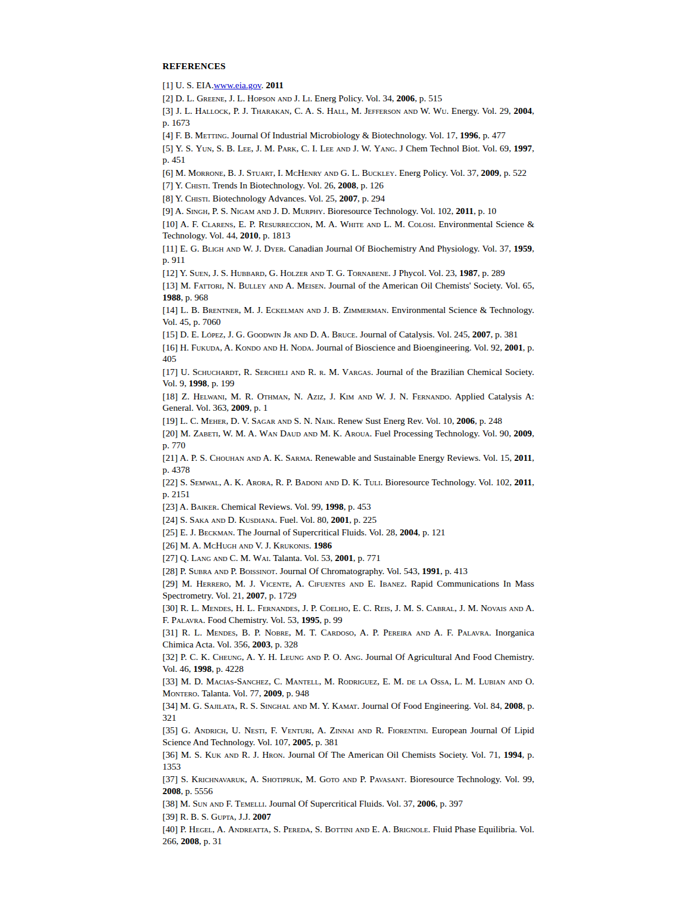REFERENCES
[1] U. S. EIA.www.eia.gov. 2011
[2] D. L. Greene, J. L. Hopson and J. Li. Energ Policy. Vol. 34, 2006, p. 515
[3] J. L. Hallock, P. J. Tharakan, C. A. S. Hall, M. Jefferson and W. Wu. Energy. Vol. 29, 2004, p. 1673
[4] F. B. Metting. Journal Of Industrial Microbiology & Biotechnology. Vol. 17, 1996, p. 477
[5] Y. S. Yun, S. B. Lee, J. M. Park, C. I. Lee and J. W. Yang. J Chem Technol Biot. Vol. 69, 1997, p. 451
[6] M. Morrone, B. J. Stuart, I. McHenry and G. L. Buckley. Energ Policy. Vol. 37, 2009, p. 522
[7] Y. Chisti. Trends In Biotechnology. Vol. 26, 2008, p. 126
[8] Y. Chisti. Biotechnology Advances. Vol. 25, 2007, p. 294
[9] A. Singh, P. S. Nigam and J. D. Murphy. Bioresource Technology. Vol. 102, 2011, p. 10
[10] A. F. Clarens, E. P. Resurreccion, M. A. White and L. M. Colosi. Environmental Science & Technology. Vol. 44, 2010, p. 1813
[11] E. G. Bligh and W. J. Dyer. Canadian Journal Of Biochemistry And Physiology. Vol. 37, 1959, p. 911
[12] Y. Suen, J. S. Hubbard, G. Holzer and T. G. Tornabene. J Phycol. Vol. 23, 1987, p. 289
[13] M. Fattori, N. Bulley and A. Meisen. Journal of the American Oil Chemists' Society. Vol. 65, 1988, p. 968
[14] L. B. Brentner, M. J. Eckelman and J. B. Zimmerman. Environmental Science & Technology. Vol. 45, p. 7060
[15] D. E. López, J. G. Goodwin Jr and D. A. Bruce. Journal of Catalysis. Vol. 245, 2007, p. 381
[16] H. Fukuda, A. Kondo and H. Noda. Journal of Bioscience and Bioengineering. Vol. 92, 2001, p. 405
[17] U. Schuchardt, R. Sercheli and R. r. M. Vargas. Journal of the Brazilian Chemical Society. Vol. 9, 1998, p. 199
[18] Z. Helwani, M. R. Othman, N. Aziz, J. Kim and W. J. N. Fernando. Applied Catalysis A: General. Vol. 363, 2009, p. 1
[19] L. C. Meher, D. V. Sagar and S. N. Naik. Renew Sust Energ Rev. Vol. 10, 2006, p. 248
[20] M. Zabeti, W. M. A. Wan Daud and M. K. Aroua. Fuel Processing Technology. Vol. 90, 2009, p. 770
[21] A. P. S. Chouhan and A. K. Sarma. Renewable and Sustainable Energy Reviews. Vol. 15, 2011, p. 4378
[22] S. Semwal, A. K. Arora, R. P. Badoni and D. K. Tuli. Bioresource Technology. Vol. 102, 2011, p. 2151
[23] A. Baiker. Chemical Reviews. Vol. 99, 1998, p. 453
[24] S. Saka and D. Kusdiana. Fuel. Vol. 80, 2001, p. 225
[25] E. J. Beckman. The Journal of Supercritical Fluids. Vol. 28, 2004, p. 121
[26] M. A. McHugh and V. J. Krukonis. 1986
[27] Q. Lang and C. M. Wai. Talanta. Vol. 53, 2001, p. 771
[28] P. Subra and P. Boissinot. Journal Of Chromatography. Vol. 543, 1991, p. 413
[29] M. Herrero, M. J. Vicente, A. Cifuentes and E. Ibanez. Rapid Communications In Mass Spectrometry. Vol. 21, 2007, p. 1729
[30] R. L. Mendes, H. L. Fernandes, J. P. Coelho, E. C. Reis, J. M. S. Cabral, J. M. Novais and A. F. Palavra. Food Chemistry. Vol. 53, 1995, p. 99
[31] R. L. Mendes, B. P. Nobre, M. T. Cardoso, A. P. Pereira and A. F. Palavra. Inorganica Chimica Acta. Vol. 356, 2003, p. 328
[32] P. C. K. Cheung, A. Y. H. Leung and P. O. Ang. Journal Of Agricultural And Food Chemistry. Vol. 46, 1998, p. 4228
[33] M. D. Macias-Sanchez, C. Mantell, M. Rodriguez, E. M. de la Ossa, L. M. Lubian and O. Montero. Talanta. Vol. 77, 2009, p. 948
[34] M. G. Sajilata, R. S. Singhal and M. Y. Kamat. Journal Of Food Engineering. Vol. 84, 2008, p. 321
[35] G. Andrich, U. Nesti, F. Venturi, A. Zinnai and R. Fiorentini. European Journal Of Lipid Science And Technology. Vol. 107, 2005, p. 381
[36] M. S. Kuk and R. J. Hron. Journal Of The American Oil Chemists Society. Vol. 71, 1994, p. 1353
[37] S. Krichnavaruk, A. Shotipruk, M. Goto and P. Pavasant. Bioresource Technology. Vol. 99, 2008, p. 5556
[38] M. Sun and F. Temelli. Journal Of Supercritical Fluids. Vol. 37, 2006, p. 397
[39] R. B. S. Gupta, J.J. 2007
[40] P. Hegel, A. Andreatta, S. Pereda, S. Bottini and E. A. Brignole. Fluid Phase Equilibria. Vol. 266, 2008, p. 31